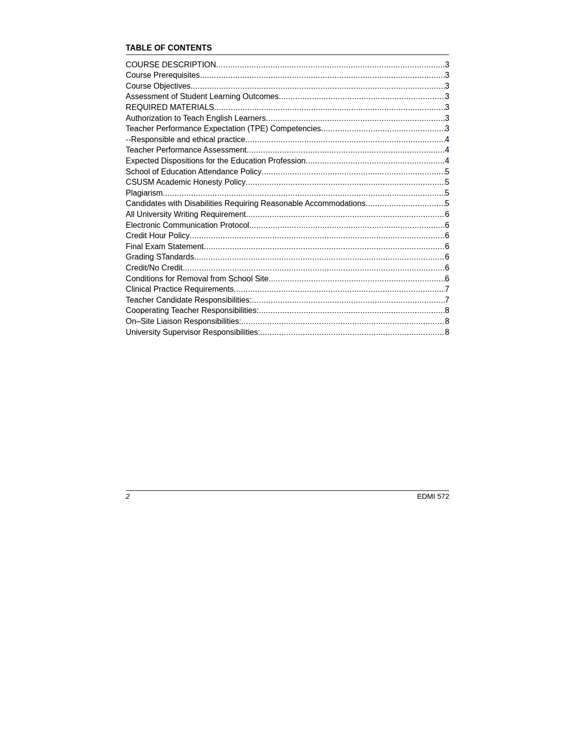TABLE OF CONTENTS
COURSE DESCRIPTION ................................................................................................................................. 3
Course Prerequisites ......................................................................................................................... 3
Course Objectives ............................................................................................................................ 3
Assessment of Student Learning Outcomes ................................................................................. 3
REQUIRED MATERIALS ............................................................................................................. 3
Authorization to Teach English Learners ..................................................................................... 3
Teacher Performance Expectation (TPE) Competencies ........................................................... 3
--Responsible and ethical practice ............................................................................................ 4
Teacher Performance Assessment .............................................................................................. 4
Expected Dispositions for the Education Profession ..................................................................... 4
School of Education Attendance Policy ....................................................................................... 5
CSUSM Academic Honesty Policy .............................................................................................. 5
Plagiarism ......................................................................................................................................... 5
Candidates with Disabilities Requiring Reasonable Accommodations ........................................................... 5
All University Writing Requirement .............................................................................................. 6
Electronic Communication Protocol ............................................................................................ 6
Credit Hour Policy ............................................................................................................................ 6
Final Exam Statement ....................................................................................................................... 6
Grading STandards ................................................................................................................. 6
Credit/No Credit .............................................................................................................................. 6
Conditions for Removal from School Site .................................................................................... 6
Clinical Practice Requirements ................................................................................................. 7
Teacher Candidate Responsibilities: ........................................................................................... 7
Cooperating Teacher Responsibilities: ....................................................................................... 8
On–Site Liaison Responsibilities: ............................................................................................. 8
University Supervisor Responsibilities: ....................................................................................... 8
2 EDMI 572